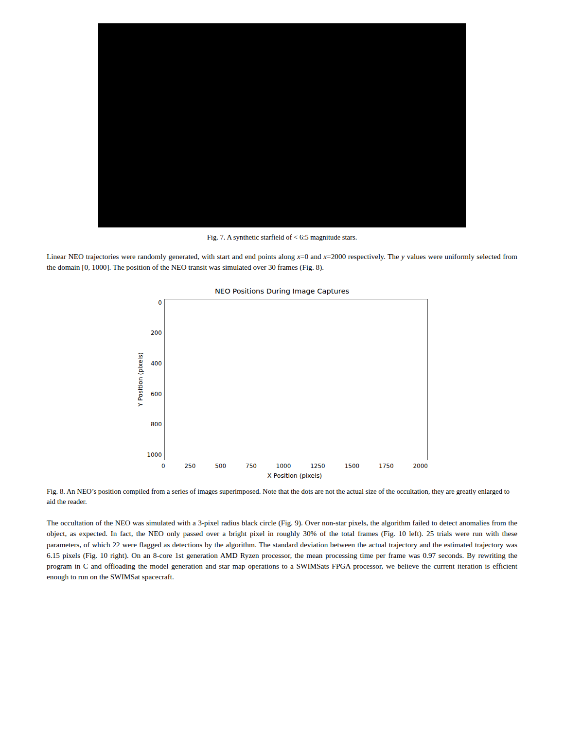Fig. 7. A synthetic starfield of < 6:5 magnitude stars.
Linear NEO trajectories were randomly generated, with start and end points along x=0 and x=2000 respectively. The y values were uniformly selected from the domain [0, 1000]. The position of the NEO transit was simulated over 30 frames (Fig. 8).
NEO Positions During Image Captures
Y Position (pixels)
0 200 400 600 800 1000
0 250 500 750 1000 1250 1500 1750 2000
X Position (pixels)
Fig. 8. An NEO’s position compiled from a series of images superimposed. Note that the dots are not the actual size of the occultation, they are greatly enlarged to aid the reader.
The occultation of the NEO was simulated with a 3-pixel radius black circle (Fig. 9). Over non-star pixels, the algorithm failed to detect anomalies from the object, as expected. In fact, the NEO only passed over a bright pixel in roughly 30% of the total frames (Fig. 10 left). 25 trials were run with these parameters, of which 22 were flagged as detections by the algorithm. The standard deviation between the actual trajectory and the estimated trajectory was 6.15 pixels (Fig. 10 right). On an 8-core 1st generation AMD Ryzen processor, the mean processing time per frame was 0.97 seconds. By rewriting the program in C and offloading the model generation and star map operations to a SWIMSats FPGA processor, we believe the current iteration is efficient enough to run on the SWIMSat spacecraft.